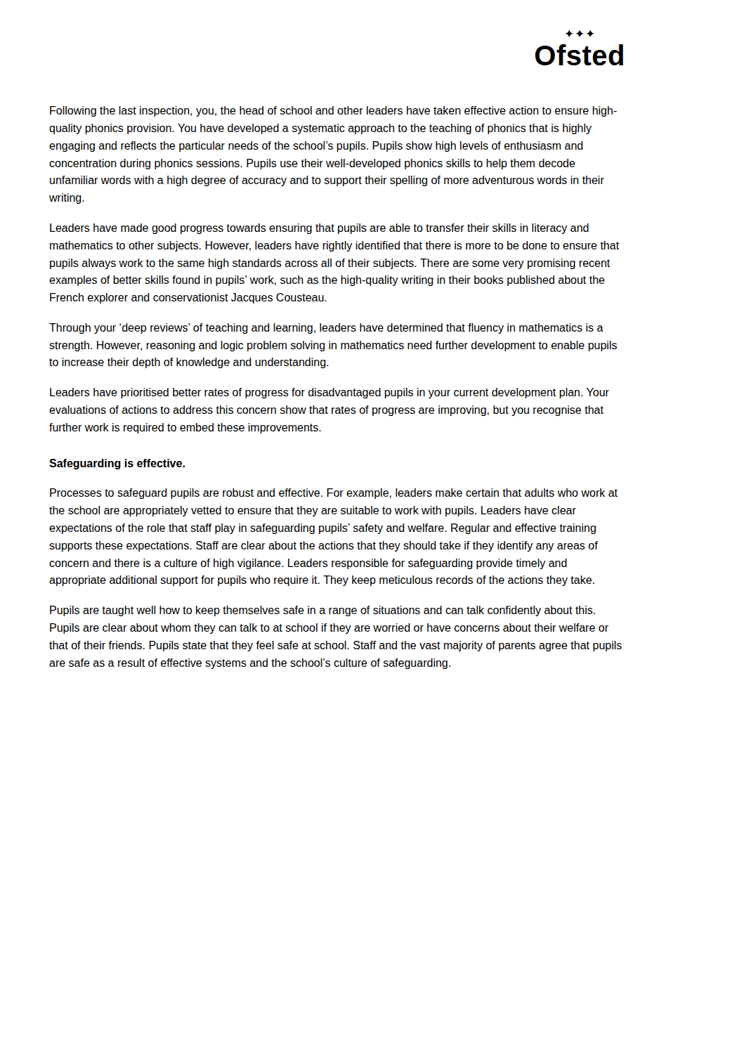✦✦✦
Ofsted
Following the last inspection, you, the head of school and other leaders have taken effective action to ensure high-quality phonics provision. You have developed a systematic approach to the teaching of phonics that is highly engaging and reflects the particular needs of the school’s pupils. Pupils show high levels of enthusiasm and concentration during phonics sessions. Pupils use their well-developed phonics skills to help them decode unfamiliar words with a high degree of accuracy and to support their spelling of more adventurous words in their writing.
Leaders have made good progress towards ensuring that pupils are able to transfer their skills in literacy and mathematics to other subjects. However, leaders have rightly identified that there is more to be done to ensure that pupils always work to the same high standards across all of their subjects. There are some very promising recent examples of better skills found in pupils’ work, such as the high-quality writing in their books published about the French explorer and conservationist Jacques Cousteau.
Through your ‘deep reviews’ of teaching and learning, leaders have determined that fluency in mathematics is a strength. However, reasoning and logic problem solving in mathematics need further development to enable pupils to increase their depth of knowledge and understanding.
Leaders have prioritised better rates of progress for disadvantaged pupils in your current development plan. Your evaluations of actions to address this concern show that rates of progress are improving, but you recognise that further work is required to embed these improvements.
Safeguarding is effective.
Processes to safeguard pupils are robust and effective. For example, leaders make certain that adults who work at the school are appropriately vetted to ensure that they are suitable to work with pupils. Leaders have clear expectations of the role that staff play in safeguarding pupils’ safety and welfare. Regular and effective training supports these expectations. Staff are clear about the actions that they should take if they identify any areas of concern and there is a culture of high vigilance. Leaders responsible for safeguarding provide timely and appropriate additional support for pupils who require it. They keep meticulous records of the actions they take.
Pupils are taught well how to keep themselves safe in a range of situations and can talk confidently about this. Pupils are clear about whom they can talk to at school if they are worried or have concerns about their welfare or that of their friends. Pupils state that they feel safe at school. Staff and the vast majority of parents agree that pupils are safe as a result of effective systems and the school’s culture of safeguarding.